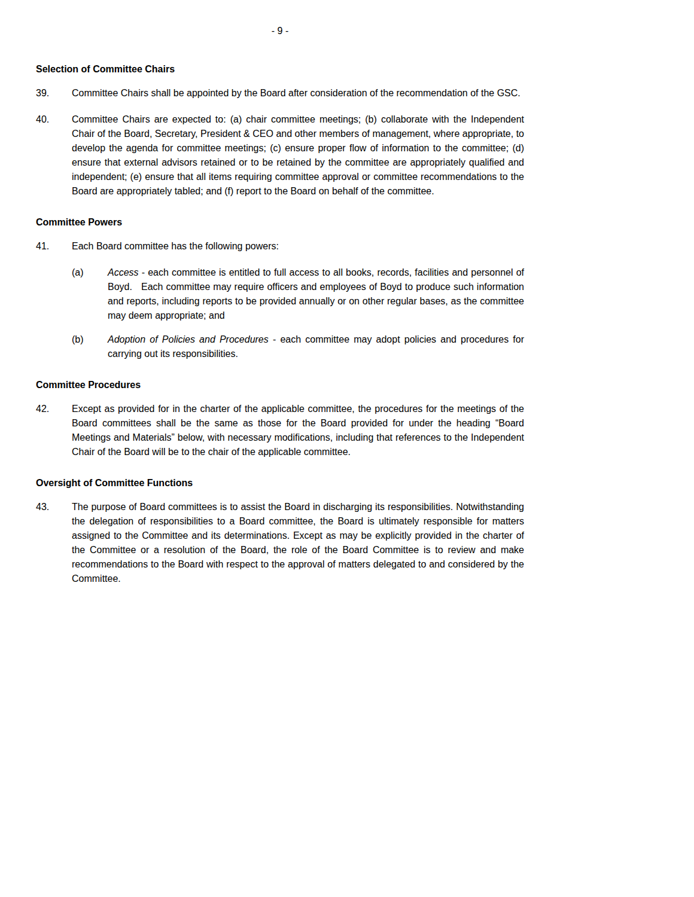- 9 -
Selection of Committee Chairs
39.
Committee Chairs shall be appointed by the Board after consideration of the recommendation of the GSC.
40.
Committee Chairs are expected to: (a) chair committee meetings; (b) collaborate with the Independent Chair of the Board, Secretary, President & CEO and other members of management, where appropriate, to develop the agenda for committee meetings; (c) ensure proper flow of information to the committee; (d) ensure that external advisors retained or to be retained by the committee are appropriately qualified and independent; (e) ensure that all items requiring committee approval or committee recommendations to the Board are appropriately tabled; and (f) report to the Board on behalf of the committee.
Committee Powers
41.
Each Board committee has the following powers:
(a)
Access - each committee is entitled to full access to all books, records, facilities and personnel of Boyd. Each committee may require officers and employees of Boyd to produce such information and reports, including reports to be provided annually or on other regular bases, as the committee may deem appropriate; and
(b)
Adoption of Policies and Procedures - each committee may adopt policies and procedures for carrying out its responsibilities.
Committee Procedures
42.
Except as provided for in the charter of the applicable committee, the procedures for the meetings of the Board committees shall be the same as those for the Board provided for under the heading “Board Meetings and Materials” below, with necessary modifications, including that references to the Independent Chair of the Board will be to the chair of the applicable committee.
Oversight of Committee Functions
43.
The purpose of Board committees is to assist the Board in discharging its responsibilities. Notwithstanding the delegation of responsibilities to a Board committee, the Board is ultimately responsible for matters assigned to the Committee and its determinations. Except as may be explicitly provided in the charter of the Committee or a resolution of the Board, the role of the Board Committee is to review and make recommendations to the Board with respect to the approval of matters delegated to and considered by the Committee.